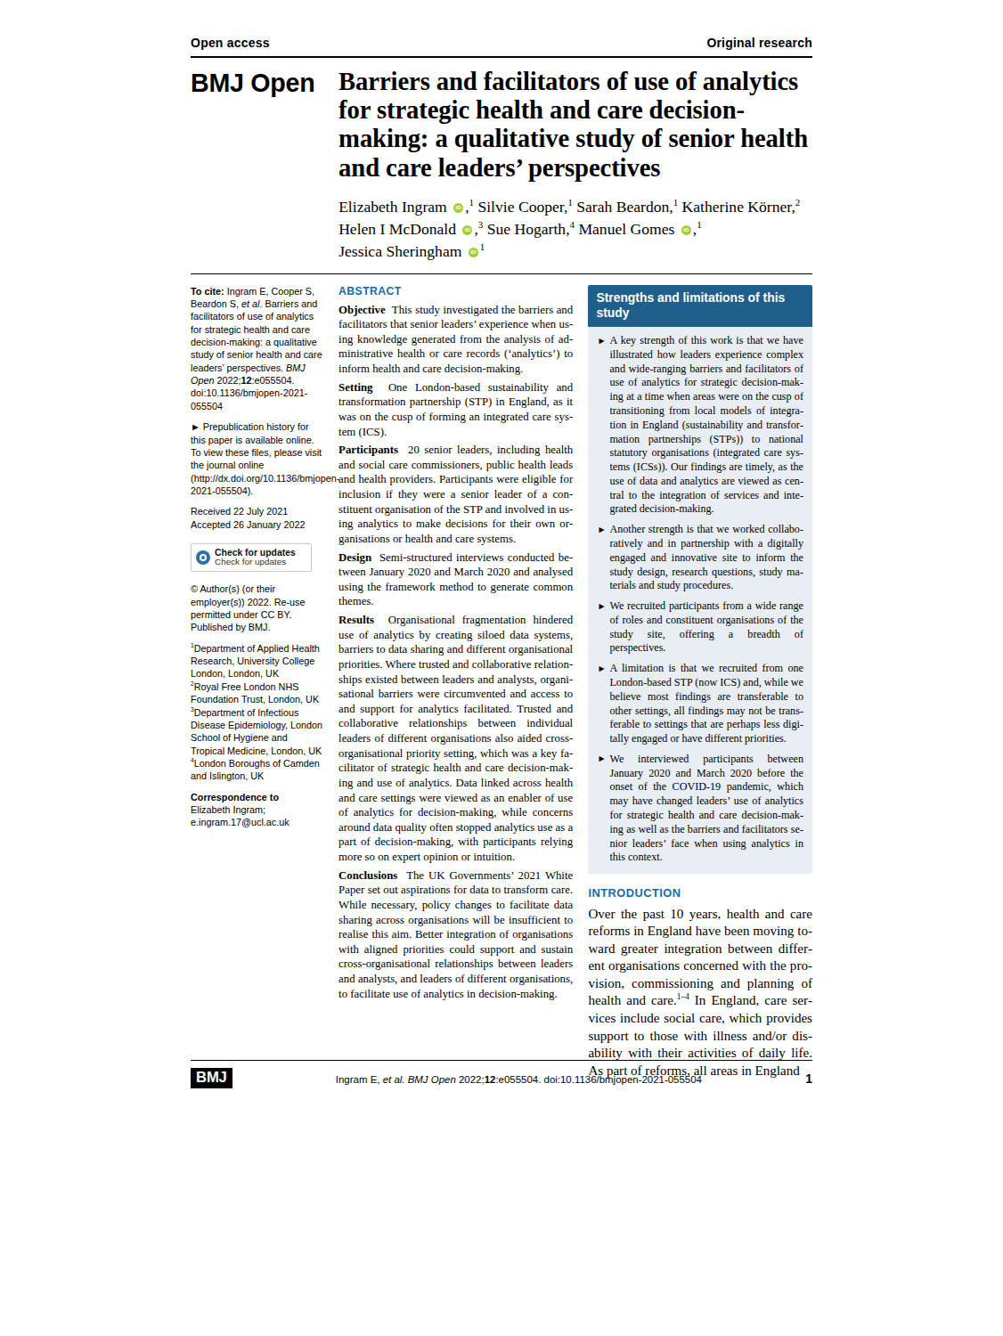Open access
Original research
BMJ Open
Barriers and facilitators of use of analytics for strategic health and care decision-making: a qualitative study of senior health and care leaders’ perspectives
Elizabeth Ingram ,1 Silvie Cooper,1 Sarah Beardon,1 Katherine Körner,2
Helen I McDonald ,3 Sue Hogarth,4 Manuel Gomes ,1
Jessica Sheringham 1
To cite: Ingram E, Cooper S, Beardon S, et al. Barriers and facilitators of use of analytics for strategic health and care decision-making: a qualitative study of senior health and care leaders’ perspectives. BMJ Open 2022;12:e055504. doi:10.1136/bmjopen-2021-055504
► Prepublication history for this paper is available online. To view these files, please visit the journal online (http://dx.doi.org/10.1136/bmjopen-2021-055504).
Received 22 July 2021
Accepted 26 January 2022
Check for updates Check for updates
© Author(s) (or their employer(s)) 2022. Re-use permitted under CC BY. Published by BMJ.
1Department of Applied Health Research, University College London, London, UK
2Royal Free London NHS Foundation Trust, London, UK
3Department of Infectious Disease Epidemiology, London School of Hygiene and Tropical Medicine, London, UK
4London Boroughs of Camden and Islington, UK
Correspondence to Elizabeth Ingram;
e.ingram.17@ucl.ac.uk
Abstract
Objective This study investigated the barriers and facilitators that senior leaders’ experience when using knowledge generated from the analysis of administrative health or care records (‘analytics’) to inform health and care decision-making.
Setting One London-based sustainability and transformation partnership (STP) in England, as it was on the cusp of forming an integrated care system (ICS).
Participants 20 senior leaders, including health and social care commissioners, public health leads and health providers. Participants were eligible for inclusion if they were a senior leader of a constituent organisation of the STP and involved in using analytics to make decisions for their own organisations or health and care systems.
Design Semi-structured interviews conducted between January 2020 and March 2020 and analysed using the framework method to generate common themes.
Results Organisational fragmentation hindered use of analytics by creating siloed data systems, barriers to data sharing and different organisational priorities. Where trusted and collaborative relationships existed between leaders and analysts, organisational barriers were circumvented and access to and support for analytics facilitated. Trusted and collaborative relationships between individual leaders of different organisations also aided cross-organisational priority setting, which was a key facilitator of strategic health and care decision-making and use of analytics. Data linked across health and care settings were viewed as an enabler of use of analytics for decision-making, while concerns around data quality often stopped analytics use as a part of decision-making, with participants relying more so on expert opinion or intuition.
Conclusions The UK Governments’ 2021 White Paper set out aspirations for data to transform care. While necessary, policy changes to facilitate data sharing across organisations will be insufficient to realise this aim. Better integration of organisations with aligned priorities could support and sustain cross-organisational relationships between leaders and analysts, and leaders of different organisations, to facilitate use of analytics in decision-making.
Strengths and limitations of this study
A key strength of this work is that we have illustrated how leaders experience complex and wide-ranging barriers and facilitators of use of analytics for strategic decision-making at a time when areas were on the cusp of transitioning from local models of integration in England (sustainability and transformation partnerships (STPs)) to national statutory organisations (integrated care systems (ICSs)). Our findings are timely, as the use of data and analytics are viewed as central to the integration of services and integrated decision-making.
Another strength is that we worked collaboratively and in partnership with a digitally engaged and innovative site to inform the study design, research questions, study materials and study procedures.
We recruited participants from a wide range of roles and constituent organisations of the study site, offering a breadth of perspectives.
A limitation is that we recruited from one London-based STP (now ICS) and, while we believe most findings are transferable to other settings, all findings may not be transferable to settings that are perhaps less digitally engaged or have different priorities.
We interviewed participants between January 2020 and March 2020 before the onset of the COVID-19 pandemic, which may have changed leaders’ use of analytics for strategic health and care decision-making as well as the barriers and facilitators senior leaders’ face when using analytics in this context.
Introduction
Over the past 10 years, health and care reforms in England have been moving toward greater integration between different organisations concerned with the provision, commissioning and planning of health and care.1–4 In England, care services include social care, which provides support to those with illness and/or disability with their activities of daily life. As part of reforms, all areas in England
BMJ
Ingram E, et al. BMJ Open 2022;12:e055504. doi:10.1136/bmjopen-2021-055504
1